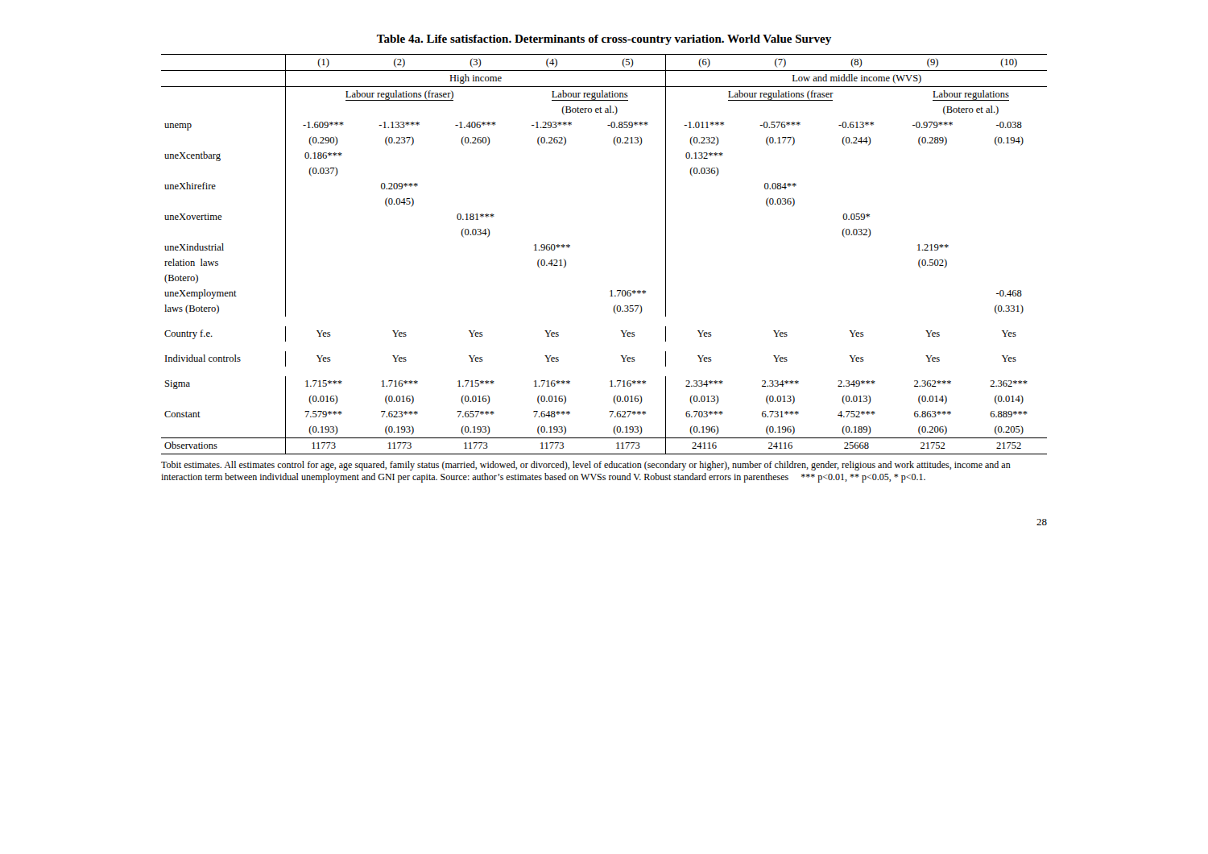Table 4a. Life satisfaction. Determinants of cross-country variation. World Value Survey
| | (1) | (2) | (3) | (4) | (5) | (6) | (7) | (8) | (9) | (10) |
| | High income | Low and middle income (WVS) |
| | Labour regulations (fraser) | Labour regulations | Labour regulations (fraser | Labour regulations |
| | | | | (Botero et al.) | | | | (Botero et al.) |
| unemp | -1.609*** | -1.133*** | -1.406*** | -1.293*** | -0.859*** | -1.011*** | -0.576*** | -0.613** | -0.979*** | -0.038 |
| | (0.290) | (0.237) | (0.260) | (0.262) | (0.213) | (0.232) | (0.177) | (0.244) | (0.289) | (0.194) |
| uneXcentbarg | 0.186*** | | | | | 0.132*** | | | | |
| | (0.037) | | | | | (0.036) | | | | |
| uneXhirefire | | 0.209*** | | | | | 0.084** | | | |
| | | (0.045) | | | | | (0.036) | | | |
| uneXovertime | | | 0.181*** | | | | | 0.059* | | |
| | | | (0.034) | | | | | (0.032) | | |
| uneXindustrial | | | | 1.960*** | | | | | 1.219** | |
| relation laws | | | | (0.421) | | | | | (0.502) | |
| (Botero) | | | | | | | | | | |
| uneXemployment | | | | | 1.706*** | | | | | -0.468 |
| laws (Botero) | | | | | (0.357) | | | | | (0.331) |
| Country f.e. | Yes | Yes | Yes | Yes | Yes | Yes | Yes | Yes | Yes | Yes |
| Individual controls | Yes | Yes | Yes | Yes | Yes | Yes | Yes | Yes | Yes | Yes |
| Sigma | 1.715*** | 1.716*** | 1.715*** | 1.716*** | 1.716*** | 2.334*** | 2.334*** | 2.349*** | 2.362*** | 2.362*** |
| | (0.016) | (0.016) | (0.016) | (0.016) | (0.016) | (0.013) | (0.013) | (0.013) | (0.014) | (0.014) |
| Constant | 7.579*** | 7.623*** | 7.657*** | 7.648*** | 7.627*** | 6.703*** | 6.731*** | 4.752*** | 6.863*** | 6.889*** |
| | (0.193) | (0.193) | (0.193) | (0.193) | (0.193) | (0.196) | (0.196) | (0.189) | (0.206) | (0.205) |
| Observations | 11773 | 11773 | 11773 | 11773 | 11773 | 24116 | 24116 | 25668 | 21752 | 21752 |
Tobit estimates. All estimates control for age, age squared, family status (married, widowed, or divorced), level of education (secondary or higher), number of children, gender, religious and work attitudes, income and an interaction term between individual unemployment and GNI per capita. Source: author’s estimates based on WVSs round V. Robust standard errors in parentheses *** p<0.01, ** p<0.05, * p<0.1.
28